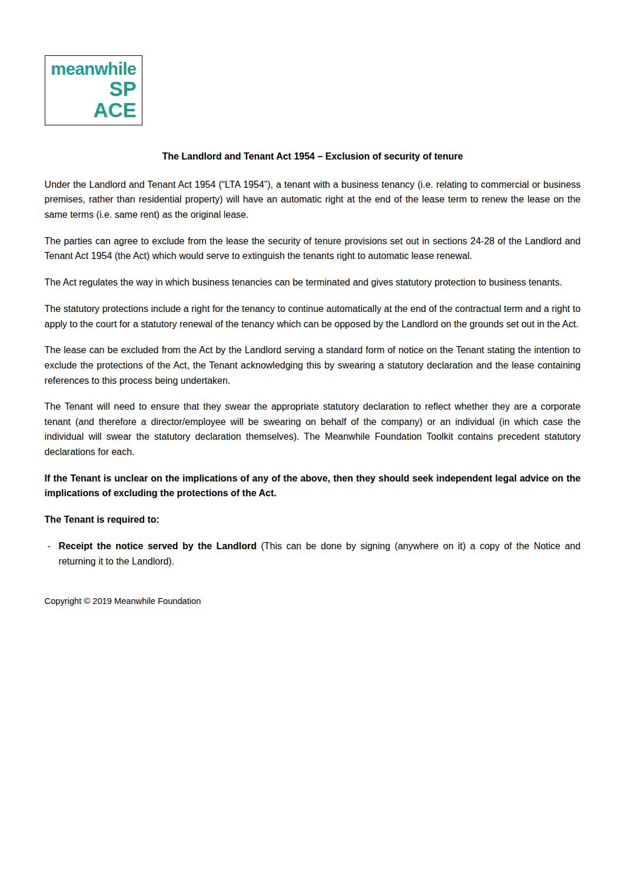meanwhile SP ACE
The Landlord and Tenant Act 1954 – Exclusion of security of tenure
Under the Landlord and Tenant Act 1954 (“LTA 1954”), a tenant with a business tenancy (i.e. relating to commercial or business premises, rather than residential property) will have an automatic right at the end of the lease term to renew the lease on the same terms (i.e. same rent) as the original lease.
The parties can agree to exclude from the lease the security of tenure provisions set out in sections 24-28 of the Landlord and Tenant Act 1954 (the Act) which would serve to extinguish the tenants right to automatic lease renewal.
The Act regulates the way in which business tenancies can be terminated and gives statutory protection to business tenants.
The statutory protections include a right for the tenancy to continue automatically at the end of the contractual term and a right to apply to the court for a statutory renewal of the tenancy which can be opposed by the Landlord on the grounds set out in the Act.
The lease can be excluded from the Act by the Landlord serving a standard form of notice on the Tenant stating the intention to exclude the protections of the Act, the Tenant acknowledging this by swearing a statutory declaration and the lease containing references to this process being undertaken.
The Tenant will need to ensure that they swear the appropriate statutory declaration to reflect whether they are a corporate tenant (and therefore a director/employee will be swearing on behalf of the company) or an individual (in which case the individual will swear the statutory declaration themselves). The Meanwhile Foundation Toolkit contains precedent statutory declarations for each.
If the Tenant is unclear on the implications of any of the above, then they should seek independent legal advice on the implications of excluding the protections of the Act.
The Tenant is required to:
Receipt the notice served by the Landlord (This can be done by signing (anywhere on it) a copy of the Notice and returning it to the Landlord).
Copyright © 2019 Meanwhile Foundation